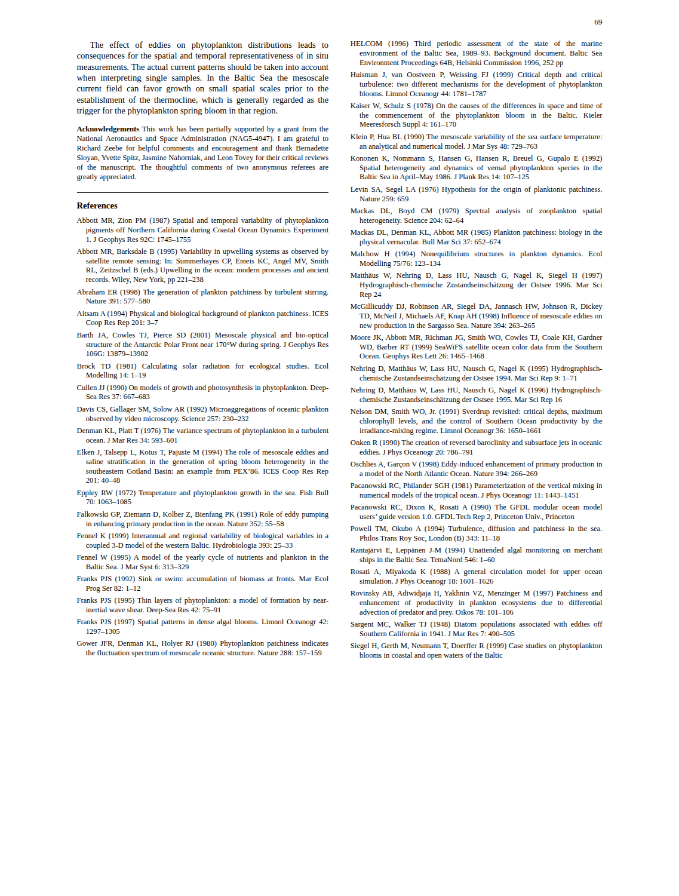69
The effect of eddies on phytoplankton distributions leads to consequences for the spatial and temporal representativeness of in situ measurements. The actual current patterns should be taken into account when interpreting single samples. In the Baltic Sea the mesoscale current field can favor growth on small spatial scales prior to the establishment of the thermocline, which is generally regarded as the trigger for the phytoplankton spring bloom in that region.
Acknowledgements This work has been partially supported by a grant from the National Aeronautics and Space Administration (NAG5-4947). I am grateful to Richard Zeebe for helpful comments and encouragement and thank Bernadette Sloyan, Yvette Spitz, Jasmine Nahorniak, and Leon Tovey for their critical reviews of the manuscript. The thoughtful comments of two anonymous referees are greatly appreciated.
References
Abbott MR, Zion PM (1987) Spatial and temporal variability of phytoplankton pigments off Northern California during Coastal Ocean Dynamics Experiment 1. J Geophys Res 92C: 1745–1755
Abbott MR, Barksdale B (1995) Variability in upwelling systems as observed by satellite remote sensing: In: Summerhayes CP, Emeis KC, Angel MV, Smith RL, Zeitzschel B (eds.) Upwelling in the ocean: modern processes and ancient records. Wiley, New York, pp 221–238
Abraham ER (1998) The generation of plankton patchiness by turbulent stirring. Nature 391: 577–580
Aitsam A (1994) Physical and biological background of plankton patchiness. ICES Coop Res Rep 201: 3–7
Barth JA, Cowles TJ, Pierce SD (2001) Mesoscale physical and bio-optical structure of the Antarctic Polar Front near 170°W during spring. J Geophys Res 106G: 13879–13902
Brock TD (1981) Calculating solar radiation for ecological studies. Ecol Modelling 14: 1–19
Cullen JJ (1990) On models of growth and photosynthesis in phytoplankton. Deep-Sea Res 37: 667–683
Davis CS, Gallager SM, Solow AR (1992) Microaggregations of oceanic plankton observed by video microscopy. Science 257: 230–232
Denman KL, Platt T (1976) The variance spectrum of phytoplankton in a turbulent ocean. J Mar Res 34: 593–601
Elken J, Talsepp L, Kotus T, Pajuste M (1994) The role of mesoscale eddies and saline stratification in the generation of spring bloom heterogeneity in the southeastern Gotland Basin: an example from PEX’86. ICES Coop Res Rep 201: 40–48
Eppley RW (1972) Temperature and phytoplankton growth in the sea. Fish Bull 70: 1063–1085
Falkowski GP, Ziemann D, Kolber Z, Bienfang PK (1991) Role of eddy pumping in enhancing primary production in the ocean. Nature 352: 55–58
Fennel K (1999) Interannual and regional variability of biological variables in a coupled 3-D model of the western Baltic. Hydrobiologia 393: 25–33
Fennel W (1995) A model of the yearly cycle of nutrients and plankton in the Baltic Sea. J Mar Syst 6: 313–329
Franks PJS (1992) Sink or swim: accumulation of biomass at fronts. Mar Ecol Prog Ser 82: 1–12
Franks PJS (1995) Thin layers of phytoplankton: a model of formation by near-inertial wave shear. Deep-Sea Res 42: 75–91
Franks PJS (1997) Spatial patterns in dense algal blooms. Limnol Oceanogr 42: 1297–1305
Gower JFR, Denman KL, Holyer RJ (1980) Phytoplankton patchiness indicates the fluctuation spectrum of mesoscale oceanic structure. Nature 288: 157–159
HELCOM (1996) Third periodic assessment of the state of the marine environment of the Baltic Sea, 1989–93. Background document. Baltic Sea Environment Proceedings 64B, Helsinki Commission 1996, 252 pp
Huisman J, van Oostveen P, Weissing FJ (1999) Critical depth and critical turbulence: two different mechanisms for the development of phytoplankton blooms. Limnol Oceanogr 44: 1781–1787
Kaiser W, Schulz S (1978) On the causes of the differences in space and time of the commencement of the phytoplankton bloom in the Baltic. Kieler Meeresforsch Suppl 4: 161–170
Klein P, Hua BL (1990) The mesoscale variability of the sea surface temperature: an analytical and numerical model. J Mar Sys 48: 729–763
Kononen K, Nommann S, Hansen G, Hansen R, Breuel G, Gupalo E (1992) Spatial heterogeneity and dynamics of vernal phytoplankton species in the Baltic Sea in April–May 1986. J Plank Res 14: 107–125
Levin SA, Segel LA (1976) Hypothesis for the origin of planktonic patchiness. Nature 259: 659
Mackas DL, Boyd CM (1979) Spectral analysis of zooplankton spatial heterogeneity. Science 204: 62–64
Mackas DL, Denman KL, Abbott MR (1985) Plankton patchiness: biology in the physical vernacular. Bull Mar Sci 37: 652–674
Malchow H (1994) Nonequilibrium structures in plankton dynamics. Ecol Modelling 75/76: 123–134
Matthäus W, Nehring D, Lass HU, Nausch G, Nagel K, Siegel H (1997) Hydrographisch-chemische Zustandseinschätzung der Ostsee 1996. Mar Sci Rep 24
McGillicuddy DJ, Robinson AR, Siegel DA, Jannasch HW, Johnson R, Dickey TD, McNeil J, Michaels AF, Knap AH (1998) Influence of mesoscale eddies on new production in the Sargasso Sea. Nature 394: 263–265
Moore JK, Abbott MR, Richman JG, Smith WO, Cowles TJ, Coale KH, Gardner WD, Barber RT (1999) SeaWiFS satellite ocean color data from the Southern Ocean. Geophys Res Lett 26: 1465–1468
Nehring D, Matthäus W, Lass HU, Nausch G, Nagel K (1995) Hydrographisch-chemische Zustandseinschätzung der Ostsee 1994. Mar Sci Rep 9: 1–71
Nehring D, Matthäus W, Lass HU, Nausch G, Nagel K (1996) Hydrographisch-chemische Zustandseinschätzung der Ostsee 1995. Mar Sci Rep 16
Nelson DM, Smith WO, Jr. (1991) Sverdrup revisited: critical depths, maximum chlorophyll levels, and the control of Southern Ocean productivity by the irradiance-mixing regime. Limnol Oceanogr 36: 1650–1661
Onken R (1990) The creation of reversed baroclinity and subsurface jets in oceanic eddies. J Phys Oceanogr 20: 786–791
Oschlies A, Garçon V (1998) Eddy-induced enhancement of primary production in a model of the North Atlantic Ocean. Nature 394: 266–269
Pacanowski RC, Philander SGH (1981) Parameterization of the vertical mixing in numerical models of the tropical ocean. J Phys Oceanogr 11: 1443–1451
Pacanowski RC, Dixon K, Rosati A (1990) The GFDL modular ocean model users’ guide version 1.0. GFDL Tech Rep 2, Princeton Univ., Princeton
Powell TM, Okubo A (1994) Turbulence, diffusion and patchiness in the sea. Philos Trans Roy Soc, London (B) 343: 11–18
Rantajärvi E, Leppänen J-M (1994) Unattended algal monitoring on merchant ships in the Baltic Sea. TemaNord 546: 1–60
Rosati A, Miyakoda K (1988) A general circulation model for upper ocean simulation. J Phys Oceanogr 18: 1601–1626
Rovinsky AB, Adiwidjaja H, Yakhnin VZ, Menzinger M (1997) Patchiness and enhancement of productivity in plankton ecosystems due to differential advection of predator and prey. Oikos 78: 101–106
Sargent MC, Walker TJ (1948) Diatom populations associated with eddies off Southern California in 1941. J Mar Res 7: 490–505
Siegel H, Gerth M, Neumann T, Doerffer R (1999) Case studies on phytoplankton blooms in coastal and open waters of the Baltic